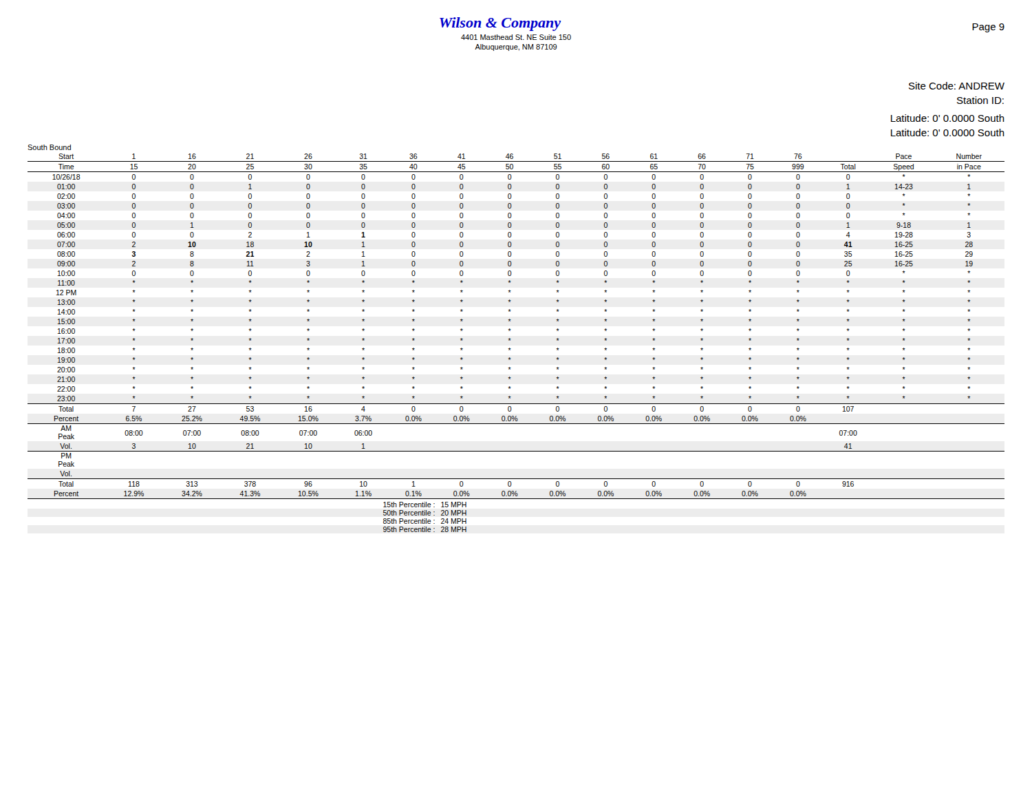Page 9
Wilson & Company
4401 Masthead St. NE Suite 150
Albuquerque, NM 87109
Site Code: ANDREW
Station ID:
Latitude: 0' 0.0000 South
Latitude: 0' 0.0000 South
South Bound
| Start | 1 | 16 | 21 | 26 | 31 | 36 | 41 | 46 | 51 | 56 | 61 | 66 | 71 | 76 | | Pace | Number |
| --- | --- | --- | --- | --- | --- | --- | --- | --- | --- | --- | --- | --- | --- | --- | --- | --- | --- |
| Time | 15 | 20 | 25 | 30 | 35 | 40 | 45 | 50 | 55 | 60 | 65 | 70 | 75 | 999 | Total | Speed | in Pace |
| 10/26/18 | 0 | 0 | 0 | 0 | 0 | 0 | 0 | 0 | 0 | 0 | 0 | 0 | 0 | 0 | 0 | * | * |
| 01:00 | 0 | 0 | 1 | 0 | 0 | 0 | 0 | 0 | 0 | 0 | 0 | 0 | 0 | 0 | 1 | 14-23 | 1 |
| 02:00 | 0 | 0 | 0 | 0 | 0 | 0 | 0 | 0 | 0 | 0 | 0 | 0 | 0 | 0 | 0 | * | * |
| 03:00 | 0 | 0 | 0 | 0 | 0 | 0 | 0 | 0 | 0 | 0 | 0 | 0 | 0 | 0 | 0 | * | * |
| 04:00 | 0 | 0 | 0 | 0 | 0 | 0 | 0 | 0 | 0 | 0 | 0 | 0 | 0 | 0 | 0 | * | * |
| 05:00 | 0 | 1 | 0 | 0 | 0 | 0 | 0 | 0 | 0 | 0 | 0 | 0 | 0 | 0 | 1 | 9-18 | 1 |
| 06:00 | 0 | 0 | 2 | 1 | 1 | 0 | 0 | 0 | 0 | 0 | 0 | 0 | 0 | 0 | 4 | 19-28 | 3 |
| 07:00 | 2 | 10 | 18 | 10 | 1 | 0 | 0 | 0 | 0 | 0 | 0 | 0 | 0 | 0 | 41 | 16-25 | 28 |
| 08:00 | 3 | 8 | 21 | 2 | 1 | 0 | 0 | 0 | 0 | 0 | 0 | 0 | 0 | 0 | 35 | 16-25 | 29 |
| 09:00 | 2 | 8 | 11 | 3 | 1 | 0 | 0 | 0 | 0 | 0 | 0 | 0 | 0 | 0 | 25 | 16-25 | 19 |
| 10:00 | 0 | 0 | 0 | 0 | 0 | 0 | 0 | 0 | 0 | 0 | 0 | 0 | 0 | 0 | 0 | * | * |
| 11:00 | * | * | * | * | * | * | * | * | * | * | * | * | * | * | * | * | * |
| 12 PM | * | * | * | * | * | * | * | * | * | * | * | * | * | * | * | * | * |
| 13:00 | * | * | * | * | * | * | * | * | * | * | * | * | * | * | * | * | * |
| 14:00 | * | * | * | * | * | * | * | * | * | * | * | * | * | * | * | * | * |
| 15:00 | * | * | * | * | * | * | * | * | * | * | * | * | * | * | * | * | * |
| 16:00 | * | * | * | * | * | * | * | * | * | * | * | * | * | * | * | * | * |
| 17:00 | * | * | * | * | * | * | * | * | * | * | * | * | * | * | * | * | * |
| 18:00 | * | * | * | * | * | * | * | * | * | * | * | * | * | * | * | * | * |
| 19:00 | * | * | * | * | * | * | * | * | * | * | * | * | * | * | * | * | * |
| 20:00 | * | * | * | * | * | * | * | * | * | * | * | * | * | * | * | * | * |
| 21:00 | * | * | * | * | * | * | * | * | * | * | * | * | * | * | * | * | * |
| 22:00 | * | * | * | * | * | * | * | * | * | * | * | * | * | * | * | * | * |
| 23:00 | * | * | * | * | * | * | * | * | * | * | * | * | * | * | * | * | * |
| Total | 7 | 27 | 53 | 16 | 4 | 0 | 0 | 0 | 0 | 0 | 0 | 0 | 0 | 0 | 107 | | |
| Percent | 6.5% | 25.2% | 49.5% | 15.0% | 3.7% | 0.0% | 0.0% | 0.0% | 0.0% | 0.0% | 0.0% | 0.0% | 0.0% | 0.0% | | | |
| AM Peak | 08:00 | 07:00 | 08:00 | 07:00 | 06:00 | | | | | | | | | | 07:00 | | |
| Vol. | 3 | 10 | 21 | 10 | 1 | | | | | | | | | | 41 | | |
| PM Peak | | | | | | | | | | | | | | | | | |
| Vol. | | | | | | | | | | | | | | | | | |
| Total | 118 | 313 | 378 | 96 | 10 | 1 | 0 | 0 | 0 | 0 | 0 | 0 | 0 | 0 | 916 | | |
| Percent | 12.9% | 34.2% | 41.3% | 10.5% | 1.1% | 0.1% | 0.0% | 0.0% | 0.0% | 0.0% | 0.0% | 0.0% | 0.0% | 0.0% | | | |
| | | 15th Percentile : | 15 MPH | |
| | | 50th Percentile : | 20 MPH | |
| | | 85th Percentile : | 24 MPH | |
| | | 95th Percentile : | 28 MPH | |